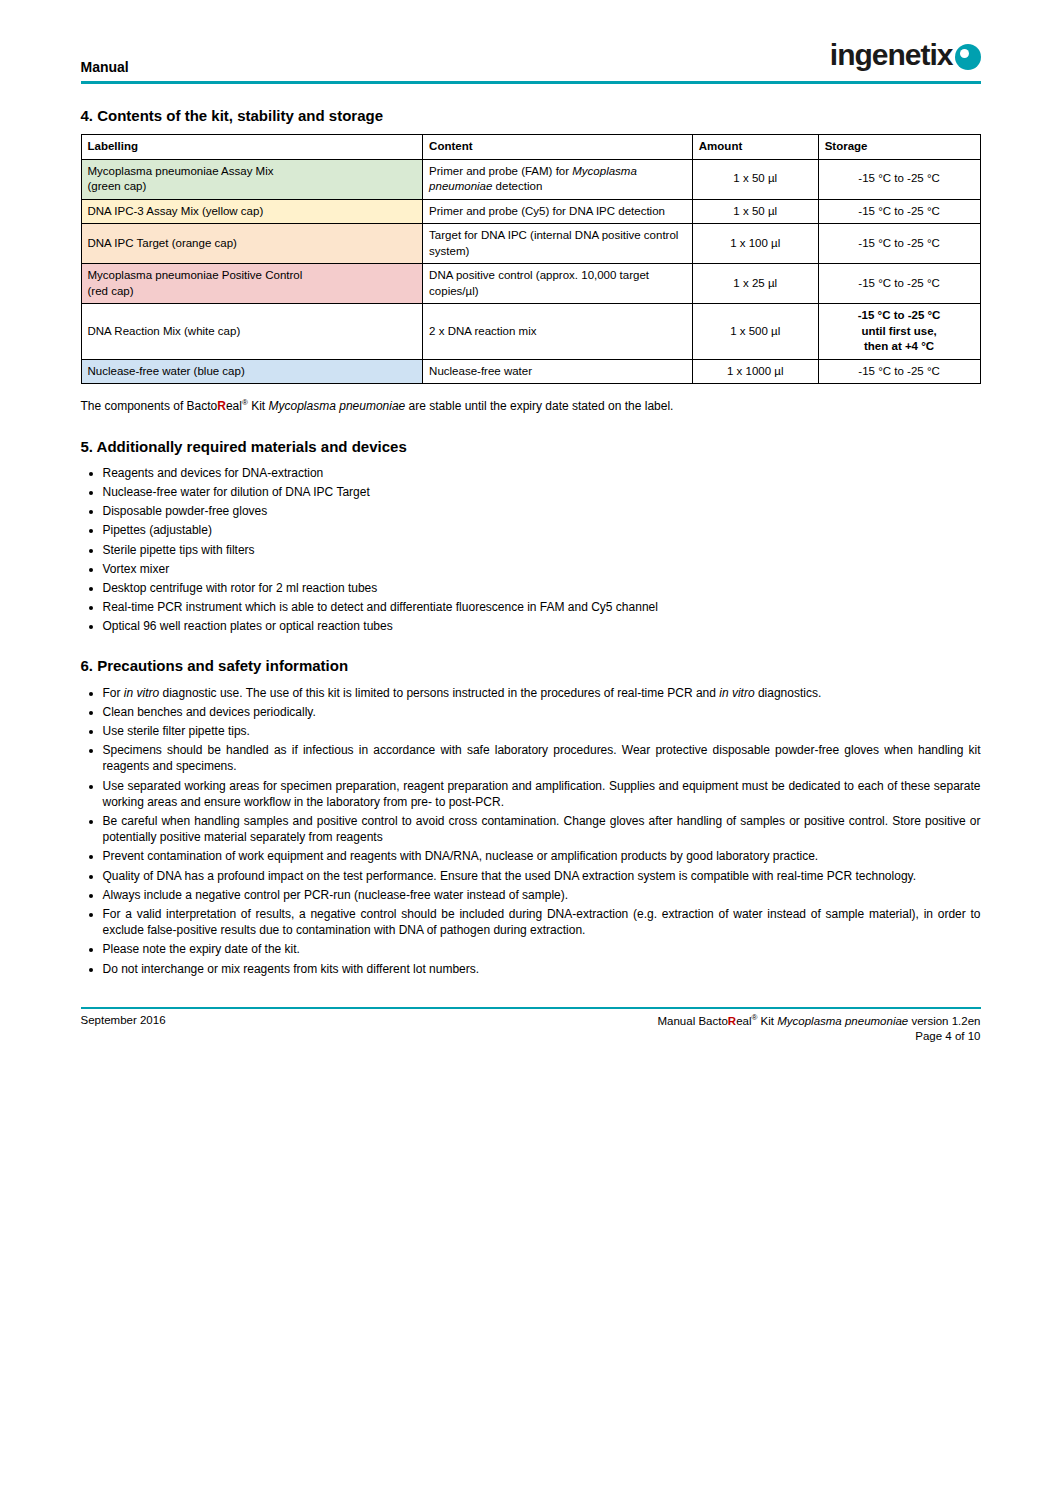Manual
ingenetix
4. Contents of the kit, stability and storage
| Labelling | Content | Amount | Storage |
| --- | --- | --- | --- |
| Mycoplasma pneumoniae Assay Mix (green cap) | Primer and probe (FAM) for Mycoplasma pneumoniae detection | 1 x 50 µl | -15 °C to -25 °C |
| DNA IPC-3 Assay Mix (yellow cap) | Primer and probe (Cy5) for DNA IPC detection | 1 x 50 µl | -15 °C to -25 °C |
| DNA IPC Target (orange cap) | Target for DNA IPC (internal DNA positive control system) | 1 x 100 µl | -15 °C to -25 °C |
| Mycoplasma pneumoniae Positive Control (red cap) | DNA positive control (approx. 10,000 target copies/µl) | 1 x 25 µl | -15 °C to -25 °C |
| DNA Reaction Mix (white cap) | 2 x DNA reaction mix | 1 x 500 µl | -15 °C to -25 °C until first use, then at +4 °C |
| Nuclease-free water (blue cap) | Nuclease-free water | 1 x 1000 µl | -15 °C to -25 °C |
The components of BactoReal® Kit Mycoplasma pneumoniae are stable until the expiry date stated on the label.
5. Additionally required materials and devices
Reagents and devices for DNA-extraction
Nuclease-free water for dilution of DNA IPC Target
Disposable powder-free gloves
Pipettes (adjustable)
Sterile pipette tips with filters
Vortex mixer
Desktop centrifuge with rotor for 2 ml reaction tubes
Real-time PCR instrument which is able to detect and differentiate fluorescence in FAM and Cy5 channel
Optical 96 well reaction plates or optical reaction tubes
6. Precautions and safety information
For in vitro diagnostic use. The use of this kit is limited to persons instructed in the procedures of real-time PCR and in vitro diagnostics.
Clean benches and devices periodically.
Use sterile filter pipette tips.
Specimens should be handled as if infectious in accordance with safe laboratory procedures. Wear protective disposable powder-free gloves when handling kit reagents and specimens.
Use separated working areas for specimen preparation, reagent preparation and amplification. Supplies and equipment must be dedicated to each of these separate working areas and ensure workflow in the laboratory from pre- to post-PCR.
Be careful when handling samples and positive control to avoid cross contamination. Change gloves after handling of samples or positive control. Store positive or potentially positive material separately from reagents
Prevent contamination of work equipment and reagents with DNA/RNA, nuclease or amplification products by good laboratory practice.
Quality of DNA has a profound impact on the test performance. Ensure that the used DNA extraction system is compatible with real-time PCR technology.
Always include a negative control per PCR-run (nuclease-free water instead of sample).
For a valid interpretation of results, a negative control should be included during DNA-extraction (e.g. extraction of water instead of sample material), in order to exclude false-positive results due to contamination with DNA of pathogen during extraction.
Please note the expiry date of the kit.
Do not interchange or mix reagents from kits with different lot numbers.
September 2016
Manual BactoReal® Kit Mycoplasma pneumoniae version 1.2en
Page 4 of 10